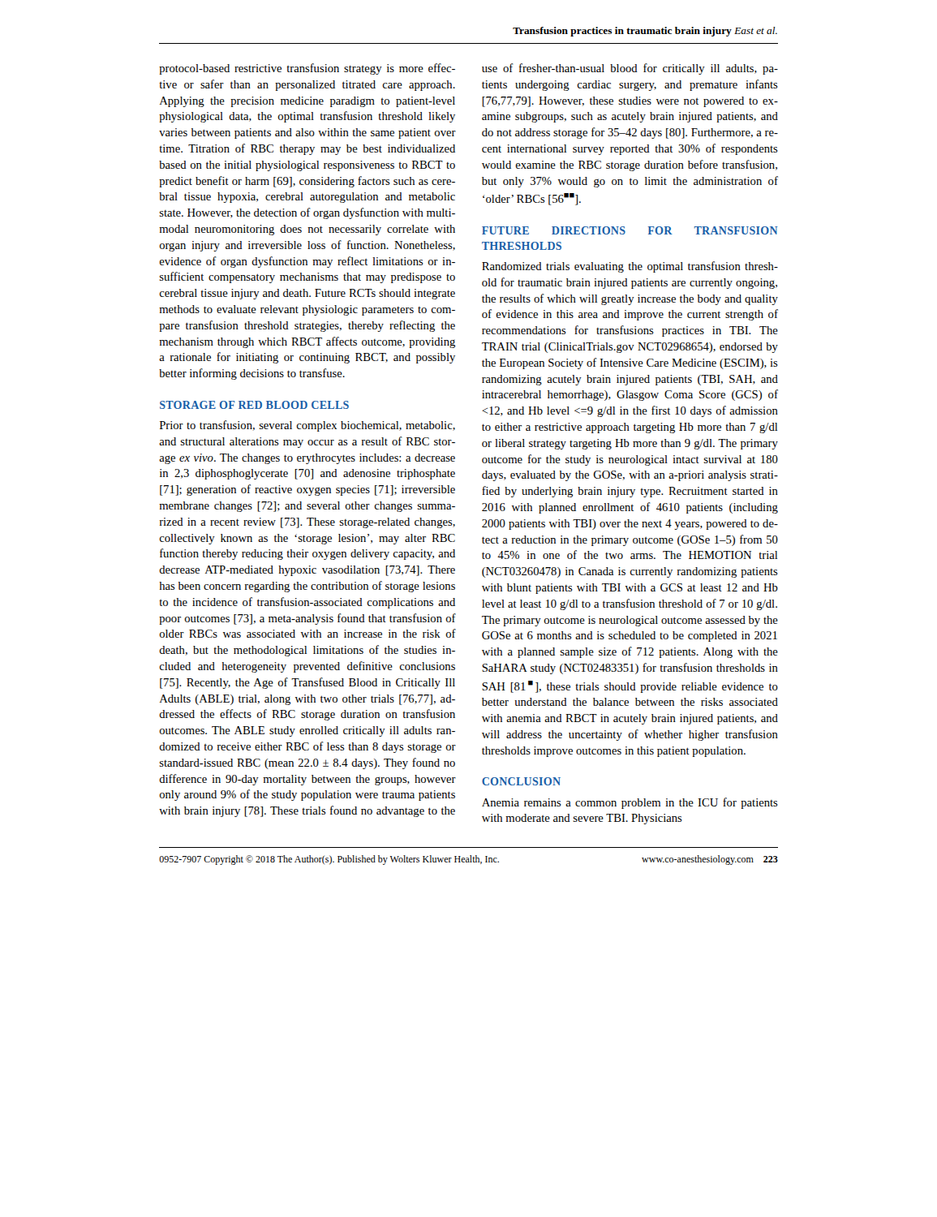Transfusion practices in traumatic brain injury East et al.
protocol-based restrictive transfusion strategy is more effective or safer than an personalized titrated care approach. Applying the precision medicine paradigm to patient-level physiological data, the optimal transfusion threshold likely varies between patients and also within the same patient over time. Titration of RBC therapy may be best individualized based on the initial physiological responsiveness to RBCT to predict benefit or harm [69], considering factors such as cerebral tissue hypoxia, cerebral autoregulation and metabolic state. However, the detection of organ dysfunction with multimodal neuromonitoring does not necessarily correlate with organ injury and irreversible loss of function. Nonetheless, evidence of organ dysfunction may reflect limitations or insufficient compensatory mechanisms that may predispose to cerebral tissue injury and death. Future RCTs should integrate methods to evaluate relevant physiologic parameters to compare transfusion threshold strategies, thereby reflecting the mechanism through which RBCT affects outcome, providing a rationale for initiating or continuing RBCT, and possibly better informing decisions to transfuse.
Storage of red blood cells
Prior to transfusion, several complex biochemical, metabolic, and structural alterations may occur as a result of RBC storage ex vivo. The changes to erythrocytes includes: a decrease in 2,3 diphosphoglycerate [70] and adenosine triphosphate [71]; generation of reactive oxygen species [71]; irreversible membrane changes [72]; and several other changes summarized in a recent review [73]. These storage-related changes, collectively known as the ‘storage lesion’, may alter RBC function thereby reducing their oxygen delivery capacity, and decrease ATP-mediated hypoxic vasodilation [73,74]. There has been concern regarding the contribution of storage lesions to the incidence of transfusion-associated complications and poor outcomes [73], a meta-analysis found that transfusion of older RBCs was associated with an increase in the risk of death, but the methodological limitations of the studies included and heterogeneity prevented definitive conclusions [75]. Recently, the Age of Transfused Blood in Critically Ill Adults (ABLE) trial, along with two other trials [76,77], addressed the effects of RBC storage duration on transfusion outcomes. The ABLE study enrolled critically ill adults randomized to receive either RBC of less than 8 days storage or standard-issued RBC (mean 22.0 ± 8.4 days). They found no difference in 90-day mortality between the groups, however only around 9% of the study population were trauma patients with brain injury [78]. These trials found no advantage to the use of fresher-than-usual blood for critically ill adults, patients undergoing cardiac surgery, and premature infants [76,77,79]. However, these studies were not powered to examine subgroups, such as acutely brain injured patients, and do not address storage for 35–42 days [80]. Furthermore, a recent international survey reported that 30% of respondents would examine the RBC storage duration before transfusion, but only 37% would go on to limit the administration of ‘older’ RBCs [56■■].
Future directions for transfusion thresholds
Randomized trials evaluating the optimal transfusion threshold for traumatic brain injured patients are currently ongoing, the results of which will greatly increase the body and quality of evidence in this area and improve the current strength of recommendations for transfusions practices in TBI. The TRAIN trial (ClinicalTrials.gov NCT02968654), endorsed by the European Society of Intensive Care Medicine (ESCIM), is randomizing acutely brain injured patients (TBI, SAH, and intracerebral hemorrhage), Glasgow Coma Score (GCS) of <12, and Hb level <=9 g/dl in the first 10 days of admission to either a restrictive approach targeting Hb more than 7 g/dl or liberal strategy targeting Hb more than 9 g/dl. The primary outcome for the study is neurological intact survival at 180 days, evaluated by the GOSe, with an a-priori analysis stratified by underlying brain injury type. Recruitment started in 2016 with planned enrollment of 4610 patients (including 2000 patients with TBI) over the next 4 years, powered to detect a reduction in the primary outcome (GOSe 1–5) from 50 to 45% in one of the two arms. The HEMOTION trial (NCT03260478) in Canada is currently randomizing patients with blunt patients with TBI with a GCS at least 12 and Hb level at least 10 g/dl to a transfusion threshold of 7 or 10 g/dl. The primary outcome is neurological outcome assessed by the GOSe at 6 months and is scheduled to be completed in 2021 with a planned sample size of 712 patients. Along with the SaHARA study (NCT02483351) for transfusion thresholds in SAH [81■], these trials should provide reliable evidence to better understand the balance between the risks associated with anemia and RBCT in acutely brain injured patients, and will address the uncertainty of whether higher transfusion thresholds improve outcomes in this patient population.
Conclusion
Anemia remains a common problem in the ICU for patients with moderate and severe TBI. Physicians
0952-7907 Copyright © 2018 The Author(s). Published by Wolters Kluwer Health, Inc. www.co-anesthesiology.com 223